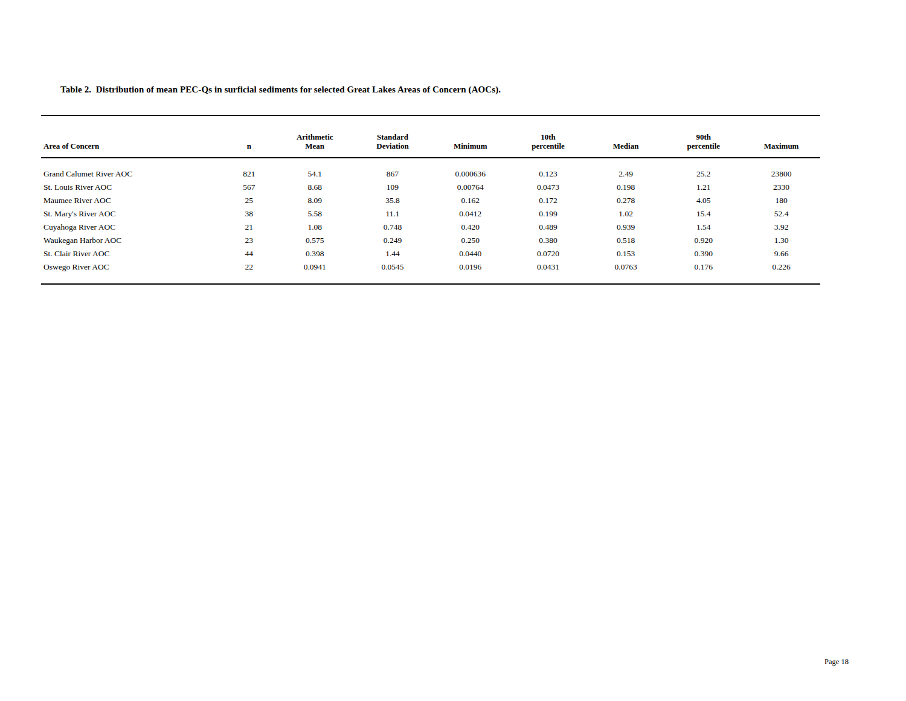Table 2. Distribution of mean PEC-Qs in surficial sediments for selected Great Lakes Areas of Concern (AOCs).
| Area of Concern | n | Arithmetic Mean | Standard Deviation | Minimum | 10th percentile | Median | 90th percentile | Maximum |
| --- | --- | --- | --- | --- | --- | --- | --- | --- |
| Grand Calumet River AOC | 821 | 54.1 | 867 | 0.000636 | 0.123 | 2.49 | 25.2 | 23800 |
| St. Louis River AOC | 567 | 8.68 | 109 | 0.00764 | 0.0473 | 0.198 | 1.21 | 2330 |
| Maumee River AOC | 25 | 8.09 | 35.8 | 0.162 | 0.172 | 0.278 | 4.05 | 180 |
| St. Mary's River AOC | 38 | 5.58 | 11.1 | 0.0412 | 0.199 | 1.02 | 15.4 | 52.4 |
| Cuyahoga River AOC | 21 | 1.08 | 0.748 | 0.420 | 0.489 | 0.939 | 1.54 | 3.92 |
| Waukegan Harbor AOC | 23 | 0.575 | 0.249 | 0.250 | 0.380 | 0.518 | 0.920 | 1.30 |
| St. Clair River AOC | 44 | 0.398 | 1.44 | 0.0440 | 0.0720 | 0.153 | 0.390 | 9.66 |
| Oswego River AOC | 22 | 0.0941 | 0.0545 | 0.0196 | 0.0431 | 0.0763 | 0.176 | 0.226 |
Page 18